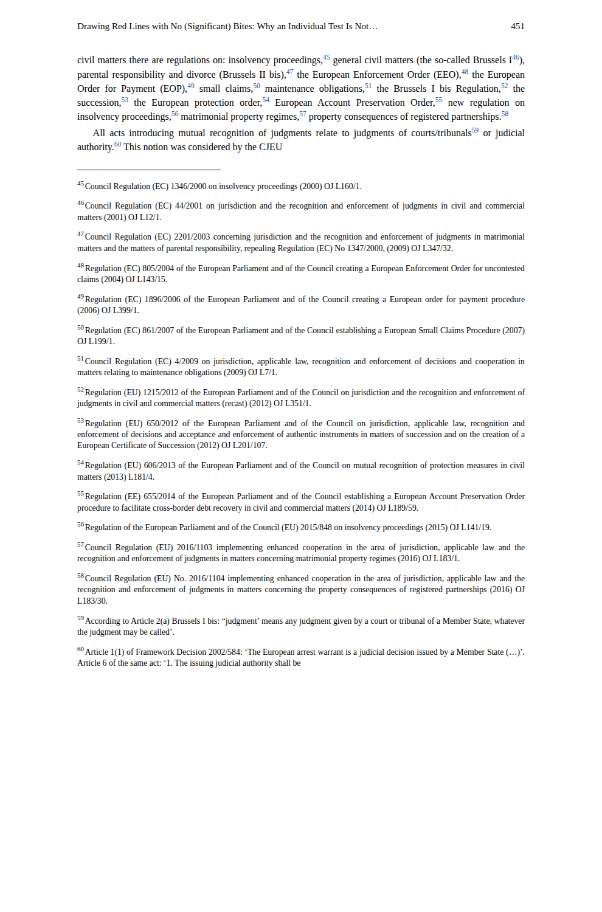Drawing Red Lines with No (Significant) Bites: Why an Individual Test Is Not… 451
civil matters there are regulations on: insolvency proceedings,45 general civil matters (the so-called Brussels I46), parental responsibility and divorce (Brussels II bis),47 the European Enforcement Order (EEO),48 the European Order for Payment (EOP),49 small claims,50 maintenance obligations,51 the Brussels I bis Regulation,52 the succession,53 the European protection order,54 European Account Preservation Order,55 new regulation on insolvency proceedings,56 matrimonial property regimes,57 property consequences of registered partnerships.58
All acts introducing mutual recognition of judgments relate to judgments of courts/tribunals59 or judicial authority.60 This notion was considered by the CJEU
45 Council Regulation (EC) 1346/2000 on insolvency proceedings (2000) OJ L160/1.
46 Council Regulation (EC) 44/2001 on jurisdiction and the recognition and enforcement of judgments in civil and commercial matters (2001) OJ L12/1.
47 Council Regulation (EC) 2201/2003 concerning jurisdiction and the recognition and enforcement of judgments in matrimonial matters and the matters of parental responsibility, repealing Regulation (EC) No 1347/2000, (2009) OJ L347/32.
48 Regulation (EC) 805/2004 of the European Parliament and of the Council creating a European Enforcement Order for uncontested claims (2004) OJ L143/15.
49 Regulation (EC) 1896/2006 of the European Parliament and of the Council creating a European order for payment procedure (2006) OJ L399/1.
50 Regulation (EC) 861/2007 of the European Parliament and of the Council establishing a European Small Claims Procedure (2007) OJ L199/1.
51 Council Regulation (EC) 4/2009 on jurisdiction, applicable law, recognition and enforcement of decisions and cooperation in matters relating to maintenance obligations (2009) OJ L7/1.
52 Regulation (EU) 1215/2012 of the European Parliament and of the Council on jurisdiction and the recognition and enforcement of judgments in civil and commercial matters (recast) (2012) OJ L351/1.
53 Regulation (EU) 650/2012 of the European Parliament and of the Council on jurisdiction, applicable law, recognition and enforcement of decisions and acceptance and enforcement of authentic instruments in matters of succession and on the creation of a European Certificate of Succession (2012) OJ L201/107.
54 Regulation (EU) 606/2013 of the European Parliament and of the Council on mutual recognition of protection measures in civil matters (2013) L181/4.
55 Regulation (EE) 655/2014 of the European Parliament and of the Council establishing a European Account Preservation Order procedure to facilitate cross-border debt recovery in civil and commercial matters (2014) OJ L189/59.
56 Regulation of the European Parliament and of the Council (EU) 2015/848 on insolvency proceedings (2015) OJ L141/19.
57 Council Regulation (EU) 2016/1103 implementing enhanced cooperation in the area of jurisdiction, applicable law and the recognition and enforcement of judgments in matters concerning matrimonial property regimes (2016) OJ L183/1.
58 Council Regulation (EU) No. 2016/1104 implementing enhanced cooperation in the area of jurisdiction, applicable law and the recognition and enforcement of judgments in matters concerning the property consequences of registered partnerships (2016) OJ L183/30.
59 According to Article 2(a) Brussels I bis: “judgment’ means any judgment given by a court or tribunal of a Member State, whatever the judgment may be called’.
60 Article 1(1) of Framework Decision 2002/584: ‘The European arrest warrant is a judicial decision issued by a Member State (…)’. Article 6 of the same act: ‘1. The issuing judicial authority shall be